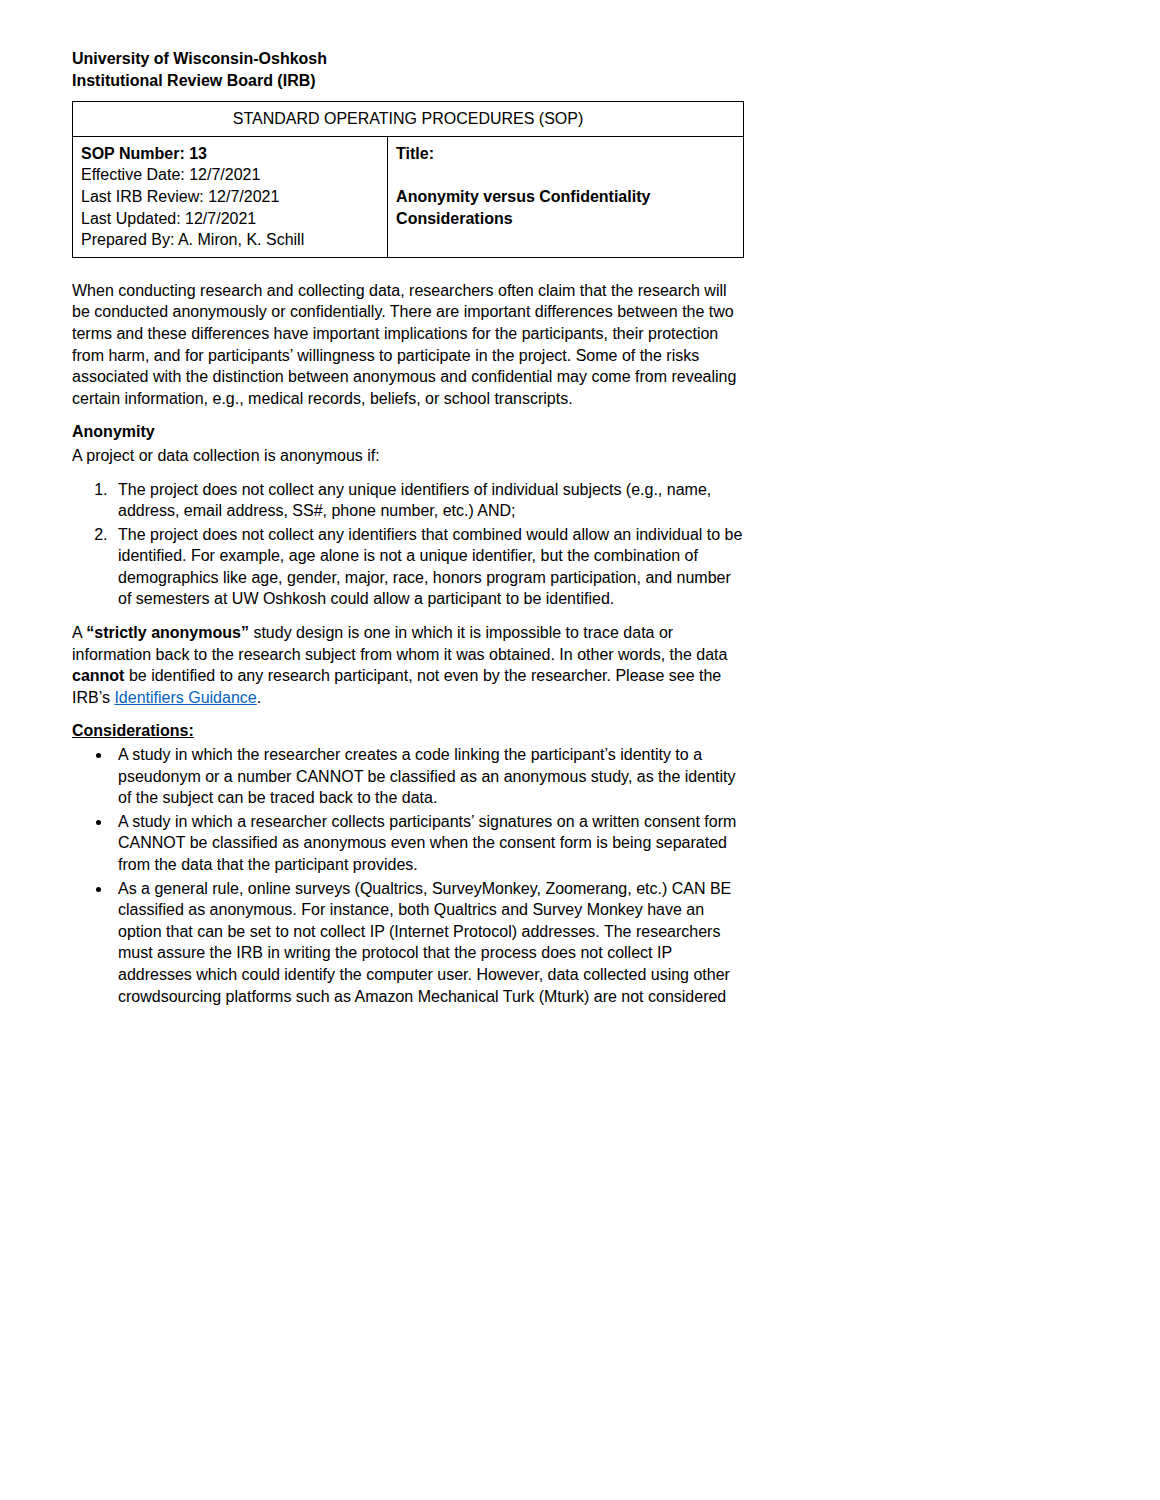University of Wisconsin-Oshkosh
Institutional Review Board (IRB)
| STANDARD OPERATING PROCEDURES (SOP) |
| SOP Number: 13 Effective Date: 12/7/2021 Last IRB Review: 12/7/2021 Last Updated: 12/7/2021 Prepared By: A. Miron, K. Schill | Title: Anonymity versus Confidentiality Considerations |
When conducting research and collecting data, researchers often claim that the research will be conducted anonymously or confidentially. There are important differences between the two terms and these differences have important implications for the participants, their protection from harm, and for participants’ willingness to participate in the project. Some of the risks associated with the distinction between anonymous and confidential may come from revealing certain information, e.g., medical records, beliefs, or school transcripts.
Anonymity
A project or data collection is anonymous if:
The project does not collect any unique identifiers of individual subjects (e.g., name, address, email address, SS#, phone number, etc.) AND;
The project does not collect any identifiers that combined would allow an individual to be identified. For example, age alone is not a unique identifier, but the combination of demographics like age, gender, major, race, honors program participation, and number of semesters at UW Oshkosh could allow a participant to be identified.
A “strictly anonymous” study design is one in which it is impossible to trace data or information back to the research subject from whom it was obtained. In other words, the data cannot be identified to any research participant, not even by the researcher. Please see the IRB’s Identifiers Guidance.
Considerations:
A study in which the researcher creates a code linking the participant’s identity to a pseudonym or a number CANNOT be classified as an anonymous study, as the identity of the subject can be traced back to the data.
A study in which a researcher collects participants’ signatures on a written consent form CANNOT be classified as anonymous even when the consent form is being separated from the data that the participant provides.
As a general rule, online surveys (Qualtrics, SurveyMonkey, Zoomerang, etc.) CAN BE classified as anonymous. For instance, both Qualtrics and Survey Monkey have an option that can be set to not collect IP (Internet Protocol) addresses. The researchers must assure the IRB in writing the protocol that the process does not collect IP addresses which could identify the computer user. However, data collected using other crowdsourcing platforms such as Amazon Mechanical Turk (Mturk) are not considered